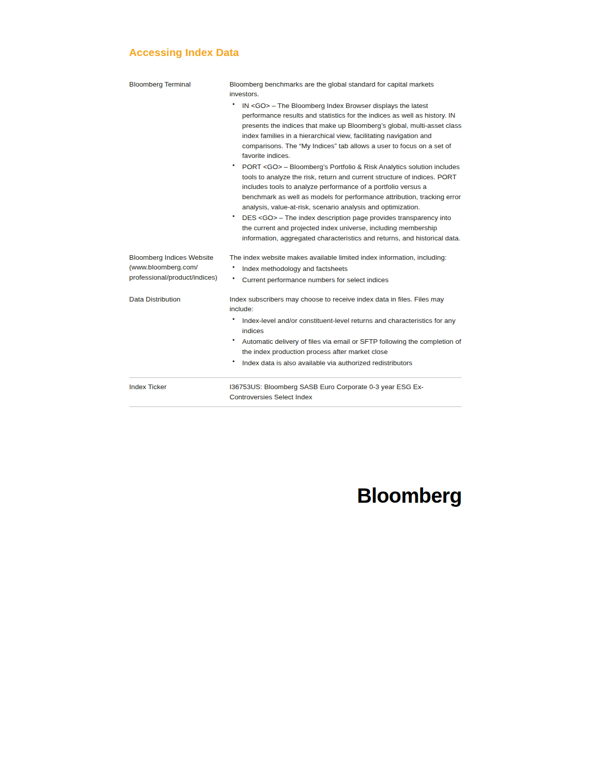Accessing Index Data
| Bloomberg Terminal | Bloomberg benchmarks are the global standard for capital markets investors. IN <GO> – The Bloomberg Index Browser displays the latest performance results and statistics for the indices as well as history. IN presents the indices that make up Bloomberg’s global, multi-asset class index families in a hierarchical view, facilitating navigation and comparisons. The “My Indices” tab allows a user to focus on a set of favorite indices. PORT <GO> – Bloomberg’s Portfolio & Risk Analytics solution includes tools to analyze the risk, return and current structure of indices. PORT includes tools to analyze performance of a portfolio versus a benchmark as well as models for performance attribution, tracking error analysis, value-at-risk, scenario analysis and optimization. DES <GO> – The index description page provides transparency into the current and projected index universe, including membership information, aggregated characteristics and returns, and historical data. |
| Bloomberg Indices Website (www.bloomberg.com/ professional/product/indices) | The index website makes available limited index information, including: Index methodology and factsheets Current performance numbers for select indices |
| Data Distribution | Index subscribers may choose to receive index data in files. Files may include: Index-level and/or constituent-level returns and characteristics for any indices Automatic delivery of files via email or SFTP following the completion of the index production process after market close Index data is also available via authorized redistributors |
| Index Ticker | I36753US: Bloomberg SASB Euro Corporate 0-3 year ESG Ex-Controversies Select Index |
Bloomberg